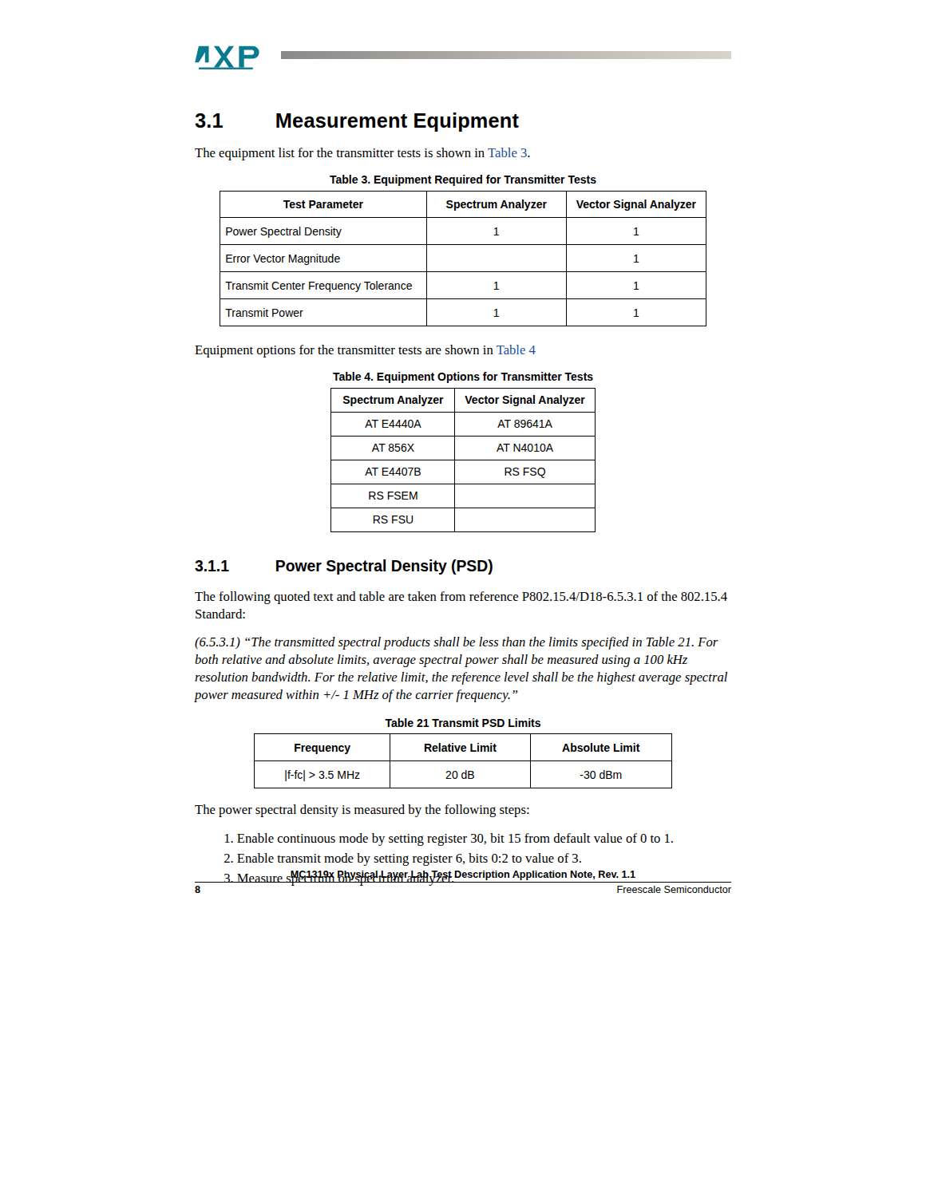3.1 Measurement Equipment
The equipment list for the transmitter tests is shown in Table 3.
Table 3. Equipment Required for Transmitter Tests
| Test Parameter | Spectrum Analyzer | Vector Signal Analyzer |
| --- | --- | --- |
| Power Spectral Density | 1 | 1 |
| Error Vector Magnitude | | 1 |
| Transmit Center Frequency Tolerance | 1 | 1 |
| Transmit Power | 1 | 1 |
Equipment options for the transmitter tests are shown in Table 4
Table 4. Equipment Options for Transmitter Tests
| Spectrum Analyzer | Vector Signal Analyzer |
| --- | --- |
| AT E4440A | AT 89641A |
| AT 856X | AT N4010A |
| AT E4407B | RS FSQ |
| RS FSEM | |
| RS FSU | |
3.1.1 Power Spectral Density (PSD)
The following quoted text and table are taken from reference P802.15.4/D18-6.5.3.1 of the 802.15.4 Standard:
(6.5.3.1) “The transmitted spectral products shall be less than the limits specified in Table 21. For both relative and absolute limits, average spectral power shall be measured using a 100 kHz resolution bandwidth. For the relative limit, the reference level shall be the highest average spectral power measured within +/- 1 MHz of the carrier frequency.”
Table 21 Transmit PSD Limits
| Frequency | Relative Limit | Absolute Limit |
| --- | --- | --- |
| /f-fc/ > 3.5 MHz | 20 dB | -30 dBm |
The power spectral density is measured by the following steps:
Enable continuous mode by setting register 30, bit 15 from default value of 0 to 1.
Enable transmit mode by setting register 6, bits 0:2 to value of 3.
Measure spectrum on spectrum analyzer.
MC1319x Physical Layer Lab Test Description Application Note, Rev. 1.1
8
Freescale Semiconductor